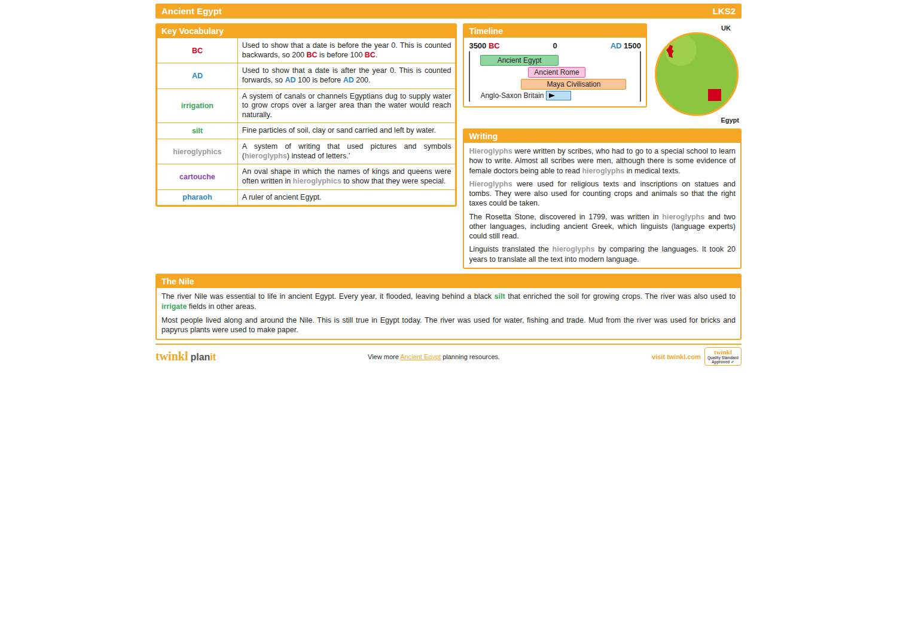Ancient Egypt LKS2
Key Vocabulary
| BC | Used to show that a date is before the year 0. This is counted backwards, so 200 BC is before 100 BC . |
| AD | Used to show that a date is after the year 0. This is counted forwards, so AD 100 is before AD 200. |
| irrigation | A system of canals or channels Egyptians dug to supply water to grow crops over a larger area than the water would reach naturally. |
| silt | Fine particles of soil, clay or sand carried and left by water. |
| hieroglyphics | A system of writing that used pictures and symbols ( hieroglyphs ) instead of letters.’ |
| cartouche | An oval shape in which the names of kings and queens were often written in hieroglyphics to show that they were special. |
| pharaoh | A ruler of ancient Egypt. |
Timeline
3500 BC 0 AD 1500
Ancient Egypt
Ancient Rome
Maya Civilisation
Anglo-Saxon Britain
UK
Egypt
Writing
Hieroglyphs were written by scribes, who had to go to a special school to learn how to write. Almost all scribes were men, although there is some evidence of female doctors being able to read hieroglyphs in medical texts.
Hieroglyphs were used for religious texts and inscriptions on statues and tombs. They were also used for counting crops and animals so that the right taxes could be taken.
The Rosetta Stone, discovered in 1799, was written in hieroglyphs and two other languages, including ancient Greek, which linguists (language experts) could still read.
Linguists translated the hieroglyphs by comparing the languages. It took 20 years to translate all the text into modern language.
The Nile
The river Nile was essential to life in ancient Egypt. Every year, it flooded, leaving behind a black silt that enriched the soil for growing crops. The river was also used to irrigate fields in other areas.
Most people lived along and around the Nile. This is still true in Egypt today. The river was used for water, fishing and trade. Mud from the river was used for bricks and papyrus plants were used to make paper.
twinkl plan it
View more Ancient Egypt planning resources.
visit twinkl.com twinkl Quality Standard
Approved ✔